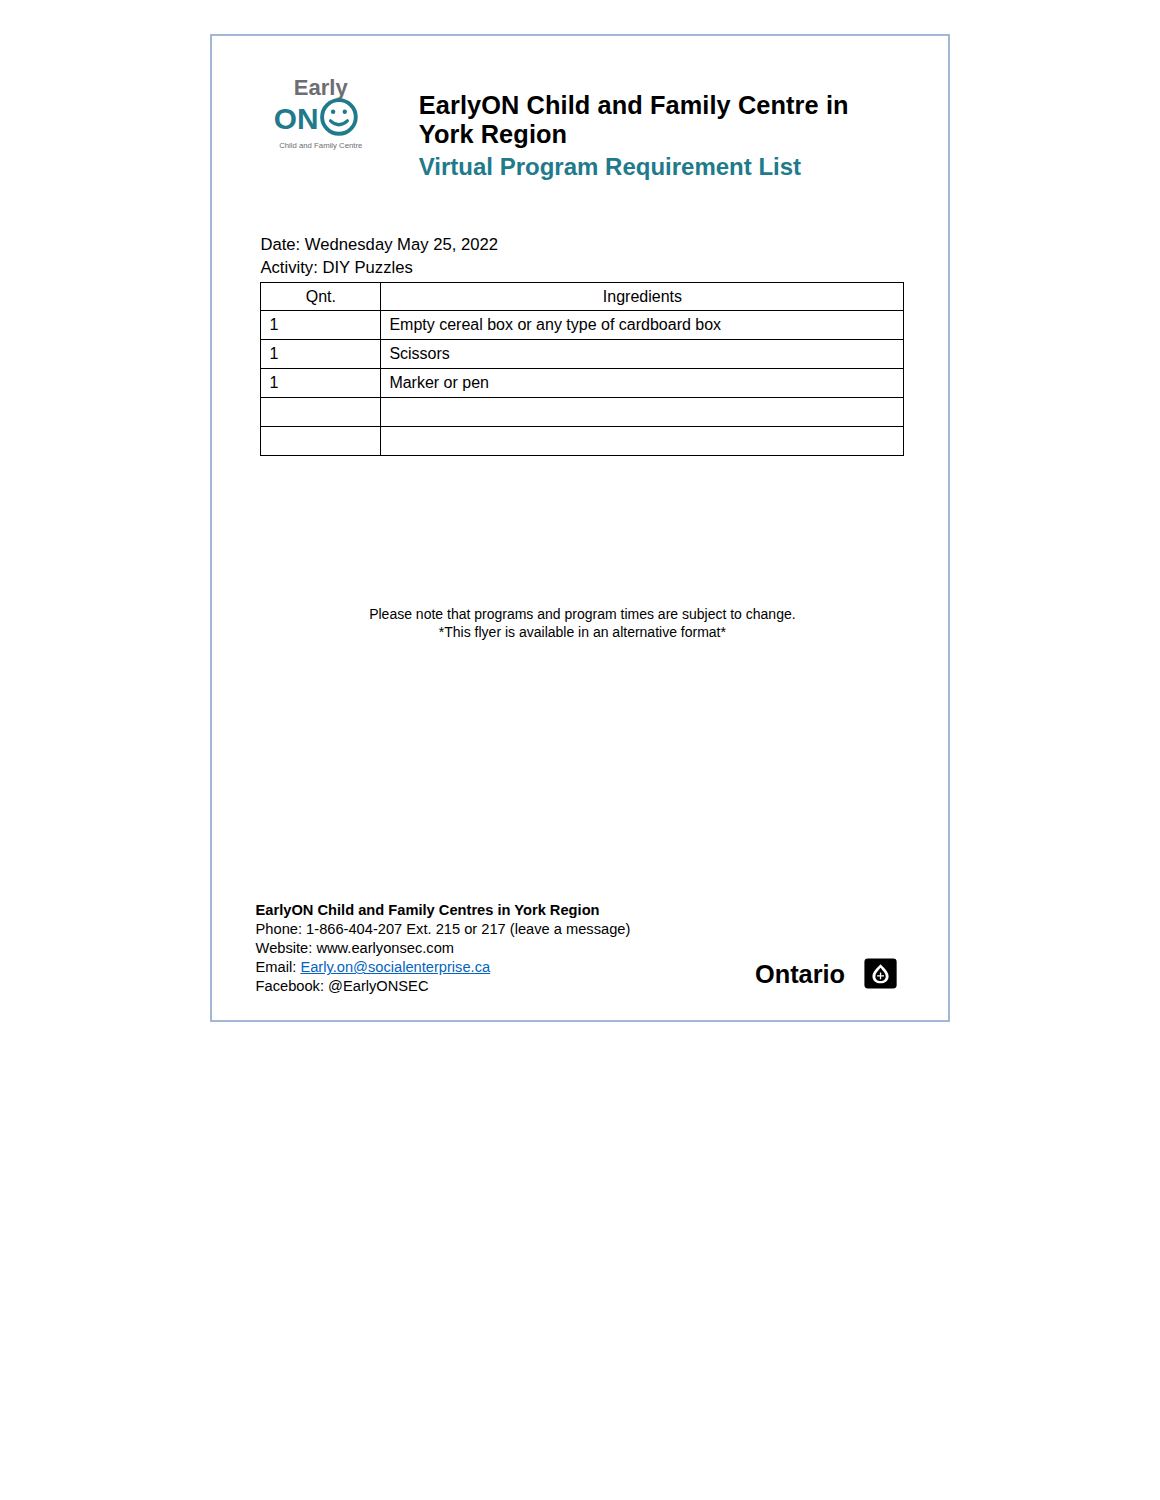Early ON Child and Family Centre
EarlyON Child and Family Centre in York Region
Virtual Program Requirement List
Date: Wednesday May 25, 2022
Activity: DIY Puzzles
| Qnt. | Ingredients |
| --- | --- |
| 1 | Empty cereal box or any type of cardboard box |
| 1 | Scissors |
| 1 | Marker or pen |
Please note that programs and program times are subject to change.
*This flyer is available in an alternative format*
EarlyON Child and Family Centres in York Region
Phone: 1-866-404-207 Ext. 215 or 217 (leave a message)
Website: www.earlyonsec.com
Email: Early.on@socialenterprise.ca
Facebook: @EarlyONSEC
Ontario